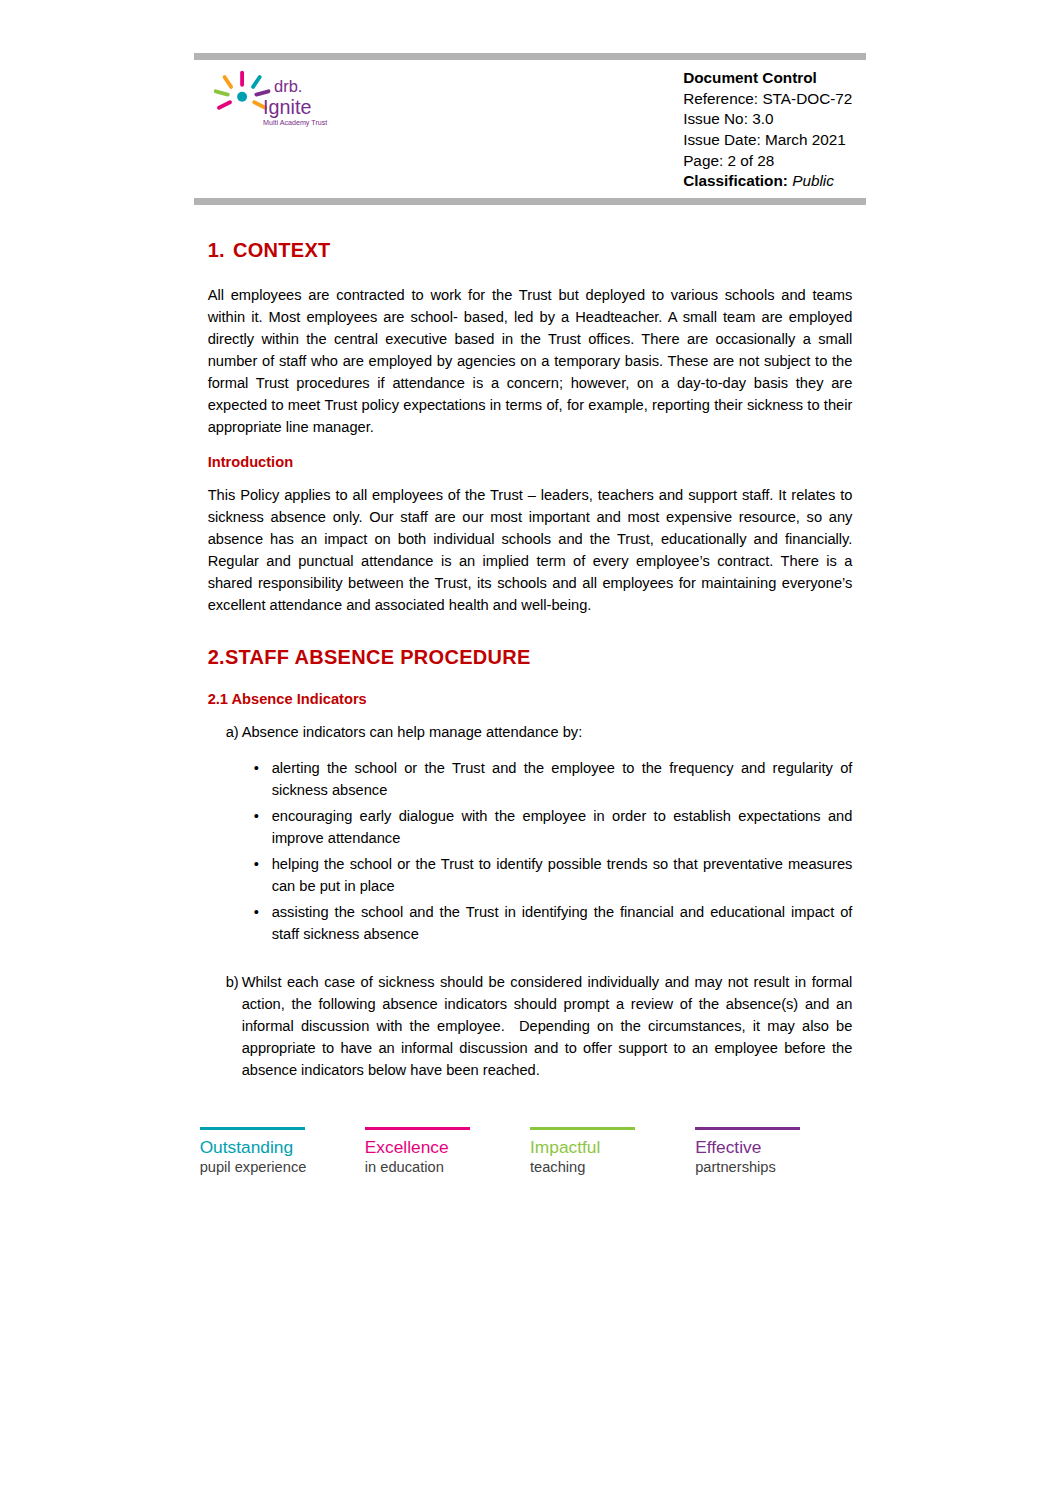drb. Ignite Multi Academy Trust
Document Control
Reference: STA-DOC-72
Issue No: 3.0
Issue Date: March 2021
Page: 2 of 28
Classification: Public
1. CONTEXT
All employees are contracted to work for the Trust but deployed to various schools and teams within it. Most employees are school- based, led by a Headteacher. A small team are employed directly within the central executive based in the Trust offices. There are occasionally a small number of staff who are employed by agencies on a temporary basis. These are not subject to the formal Trust procedures if attendance is a concern; however, on a day-to-day basis they are expected to meet Trust policy expectations in terms of, for example, reporting their sickness to their appropriate line manager.
Introduction
This Policy applies to all employees of the Trust – leaders, teachers and support staff. It relates to sickness absence only. Our staff are our most important and most expensive resource, so any absence has an impact on both individual schools and the Trust, educationally and financially. Regular and punctual attendance is an implied term of every employee’s contract. There is a shared responsibility between the Trust, its schools and all employees for maintaining everyone’s excellent attendance and associated health and well-being.
2. STAFF ABSENCE PROCEDURE
2.1 Absence Indicators
a) Absence indicators can help manage attendance by:
•alerting the school or the Trust and the employee to the frequency and regularity of sickness absence
•encouraging early dialogue with the employee in order to establish expectations and improve attendance
•helping the school or the Trust to identify possible trends so that preventative measures can be put in place
•assisting the school and the Trust in identifying the financial and educational impact of staff sickness absence
b) Whilst each case of sickness should be considered individually and may not result in formal action, the following absence indicators should prompt a review of the absence(s) and an informal discussion with the employee. Depending on the circumstances, it may also be appropriate to have an informal discussion and to offer support to an employee before the absence indicators below have been reached.
Outstanding
pupil experience
Excellence
in education
Impactful
teaching
Effective
partnerships